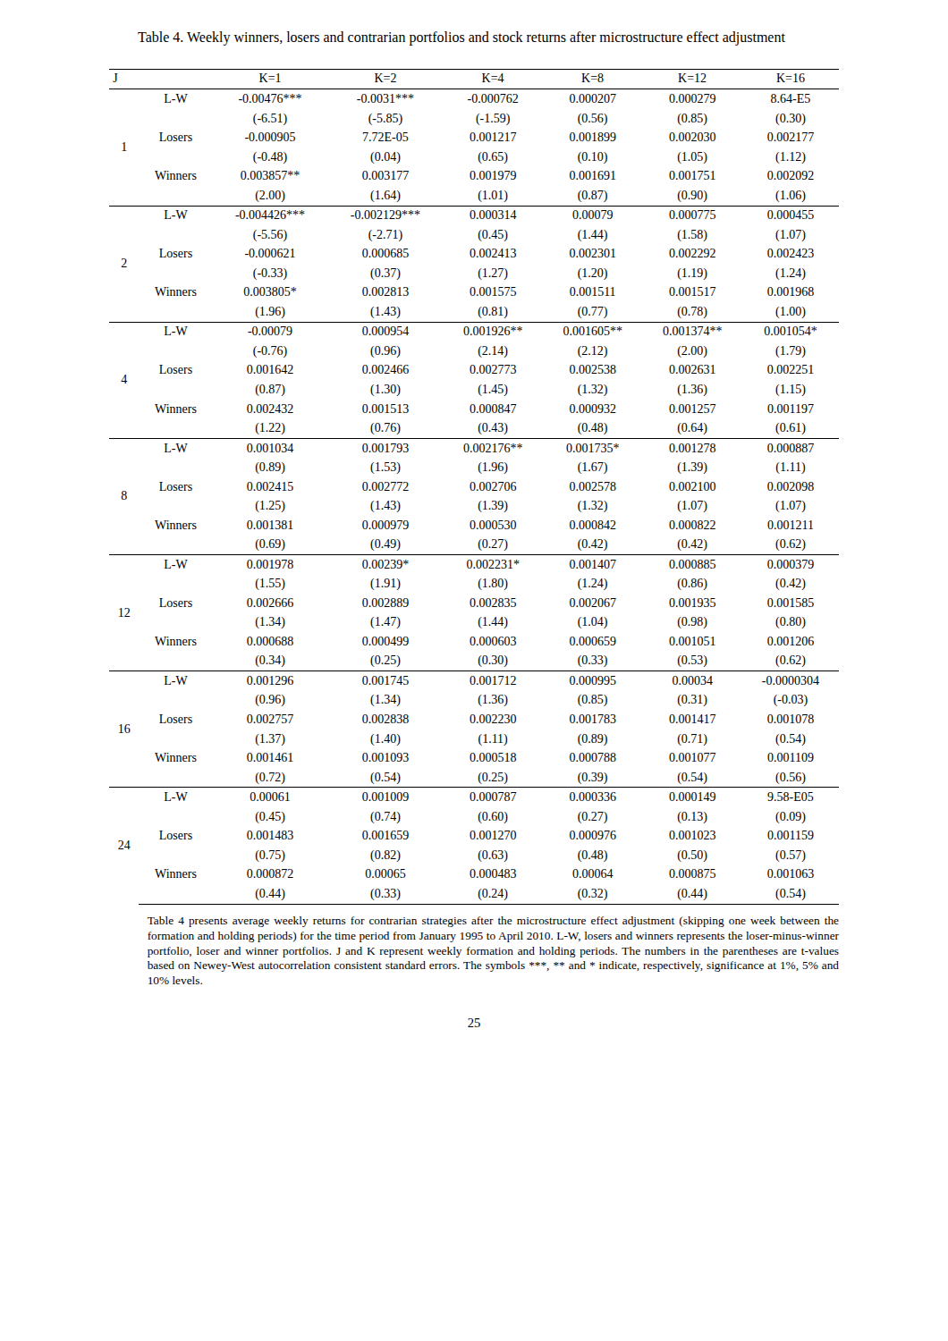Table 4. Weekly winners, losers and contrarian portfolios and stock returns after microstructure effect adjustment
| J | | K=1 | K=2 | K=4 | K=8 | K=12 | K=16 |
| --- | --- | --- | --- | --- | --- | --- | --- |
| 1 | L-W | -0.00476*** | -0.0031*** | -0.000762 | 0.000207 | 0.000279 | 8.64-E5 |
| | (-6.51) | (-5.85) | (-1.59) | (0.56) | (0.85) | (0.30) |
| Losers | -0.000905 | 7.72E-05 | 0.001217 | 0.001899 | 0.002030 | 0.002177 |
| | (-0.48) | (0.04) | (0.65) | (0.10) | (1.05) | (1.12) |
| Winners | 0.003857** | 0.003177 | 0.001979 | 0.001691 | 0.001751 | 0.002092 |
| | (2.00) | (1.64) | (1.01) | (0.87) | (0.90) | (1.06) |
| 2 | L-W | -0.004426*** | -0.002129*** | 0.000314 | 0.00079 | 0.000775 | 0.000455 |
| | (-5.56) | (-2.71) | (0.45) | (1.44) | (1.58) | (1.07) |
| Losers | -0.000621 | 0.000685 | 0.002413 | 0.002301 | 0.002292 | 0.002423 |
| | (-0.33) | (0.37) | (1.27) | (1.20) | (1.19) | (1.24) |
| Winners | 0.003805* | 0.002813 | 0.001575 | 0.001511 | 0.001517 | 0.001968 |
| | (1.96) | (1.43) | (0.81) | (0.77) | (0.78) | (1.00) |
| 4 | L-W | -0.00079 | 0.000954 | 0.001926** | 0.001605** | 0.001374** | 0.001054* |
| | (-0.76) | (0.96) | (2.14) | (2.12) | (2.00) | (1.79) |
| Losers | 0.001642 | 0.002466 | 0.002773 | 0.002538 | 0.002631 | 0.002251 |
| | (0.87) | (1.30) | (1.45) | (1.32) | (1.36) | (1.15) |
| Winners | 0.002432 | 0.001513 | 0.000847 | 0.000932 | 0.001257 | 0.001197 |
| | (1.22) | (0.76) | (0.43) | (0.48) | (0.64) | (0.61) |
| 8 | L-W | 0.001034 | 0.001793 | 0.002176** | 0.001735* | 0.001278 | 0.000887 |
| | (0.89) | (1.53) | (1.96) | (1.67) | (1.39) | (1.11) |
| Losers | 0.002415 | 0.002772 | 0.002706 | 0.002578 | 0.002100 | 0.002098 |
| | (1.25) | (1.43) | (1.39) | (1.32) | (1.07) | (1.07) |
| Winners | 0.001381 | 0.000979 | 0.000530 | 0.000842 | 0.000822 | 0.001211 |
| | (0.69) | (0.49) | (0.27) | (0.42) | (0.42) | (0.62) |
| 12 | L-W | 0.001978 | 0.00239* | 0.002231* | 0.001407 | 0.000885 | 0.000379 |
| | (1.55) | (1.91) | (1.80) | (1.24) | (0.86) | (0.42) |
| Losers | 0.002666 | 0.002889 | 0.002835 | 0.002067 | 0.001935 | 0.001585 |
| | (1.34) | (1.47) | (1.44) | (1.04) | (0.98) | (0.80) |
| Winners | 0.000688 | 0.000499 | 0.000603 | 0.000659 | 0.001051 | 0.001206 |
| | (0.34) | (0.25) | (0.30) | (0.33) | (0.53) | (0.62) |
| 16 | L-W | 0.001296 | 0.001745 | 0.001712 | 0.000995 | 0.00034 | -0.0000304 |
| | (0.96) | (1.34) | (1.36) | (0.85) | (0.31) | (-0.03) |
| Losers | 0.002757 | 0.002838 | 0.002230 | 0.001783 | 0.001417 | 0.001078 |
| | (1.37) | (1.40) | (1.11) | (0.89) | (0.71) | (0.54) |
| Winners | 0.001461 | 0.001093 | 0.000518 | 0.000788 | 0.001077 | 0.001109 |
| | (0.72) | (0.54) | (0.25) | (0.39) | (0.54) | (0.56) |
| 24 | L-W | 0.00061 | 0.001009 | 0.000787 | 0.000336 | 0.000149 | 9.58-E05 |
| | (0.45) | (0.74) | (0.60) | (0.27) | (0.13) | (0.09) |
| Losers | 0.001483 | 0.001659 | 0.001270 | 0.000976 | 0.001023 | 0.001159 |
| | (0.75) | (0.82) | (0.63) | (0.48) | (0.50) | (0.57) |
| Winners | 0.000872 | 0.00065 | 0.000483 | 0.00064 | 0.000875 | 0.001063 |
| | (0.44) | (0.33) | (0.24) | (0.32) | (0.44) | (0.54) |
Table 4 presents average weekly returns for contrarian strategies after the microstructure effect adjustment (skipping one week between the formation and holding periods) for the time period from January 1995 to April 2010. L-W, losers and winners represents the loser-minus-winner portfolio, loser and winner portfolios. J and K represent weekly formation and holding periods. The numbers in the parentheses are t-values based on Newey-West autocorrelation consistent standard errors. The symbols ***, ** and * indicate, respectively, significance at 1%, 5% and 10% levels.
25